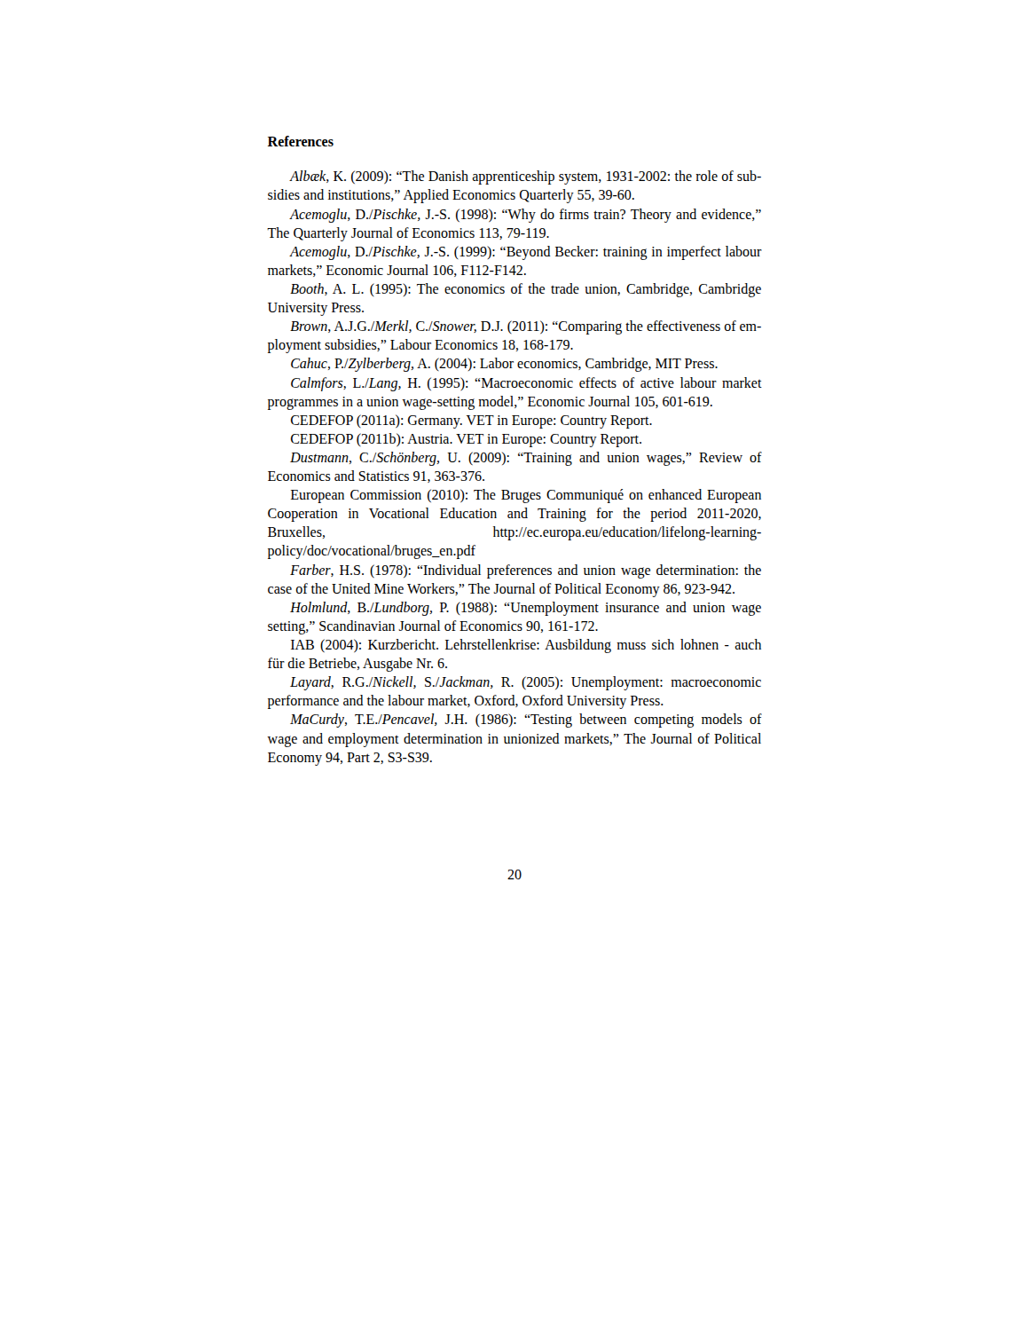References
Albæk, K. (2009): “The Danish apprenticeship system, 1931-2002: the role of subsidies and institutions,” Applied Economics Quarterly 55, 39-60.
Acemoglu, D./Pischke, J.-S. (1998): “Why do firms train? Theory and evidence,” The Quarterly Journal of Economics 113, 79-119.
Acemoglu, D./Pischke, J.-S. (1999): “Beyond Becker: training in imperfect labour markets,” Economic Journal 106, F112-F142.
Booth, A. L. (1995): The economics of the trade union, Cambridge, Cambridge University Press.
Brown, A.J.G./Merkl, C./Snower, D.J. (2011): “Comparing the effectiveness of employment subsidies,” Labour Economics 18, 168-179.
Cahuc, P./Zylberberg, A. (2004): Labor economics, Cambridge, MIT Press.
Calmfors, L./Lang, H. (1995): “Macroeconomic effects of active labour market programmes in a union wage-setting model,” Economic Journal 105, 601-619.
CEDEFOP (2011a): Germany. VET in Europe: Country Report.
CEDEFOP (2011b): Austria. VET in Europe: Country Report.
Dustmann, C./Schönberg, U. (2009): “Training and union wages,” Review of Economics and Statistics 91, 363-376.
European Commission (2010): The Bruges Communiqué on enhanced European Cooperation in Vocational Education and Training for the period 2011-2020, Bruxelles, http://ec.europa.eu/education/lifelong-learning-policy/doc/vocational/bruges_en.pdf
Farber, H.S. (1978): “Individual preferences and union wage determination: the case of the United Mine Workers,” The Journal of Political Economy 86, 923-942.
Holmlund, B./Lundborg, P. (1988): “Unemployment insurance and union wage setting,” Scandinavian Journal of Economics 90, 161-172.
IAB (2004): Kurzbericht. Lehrstellenkrise: Ausbildung muss sich lohnen - auch für die Betriebe, Ausgabe Nr. 6.
Layard, R.G./Nickell, S./Jackman, R. (2005): Unemployment: macroeconomic performance and the labour market, Oxford, Oxford University Press.
MaCurdy, T.E./Pencavel, J.H. (1986): “Testing between competing models of wage and employment determination in unionized markets,” The Journal of Political Economy 94, Part 2, S3-S39.
20